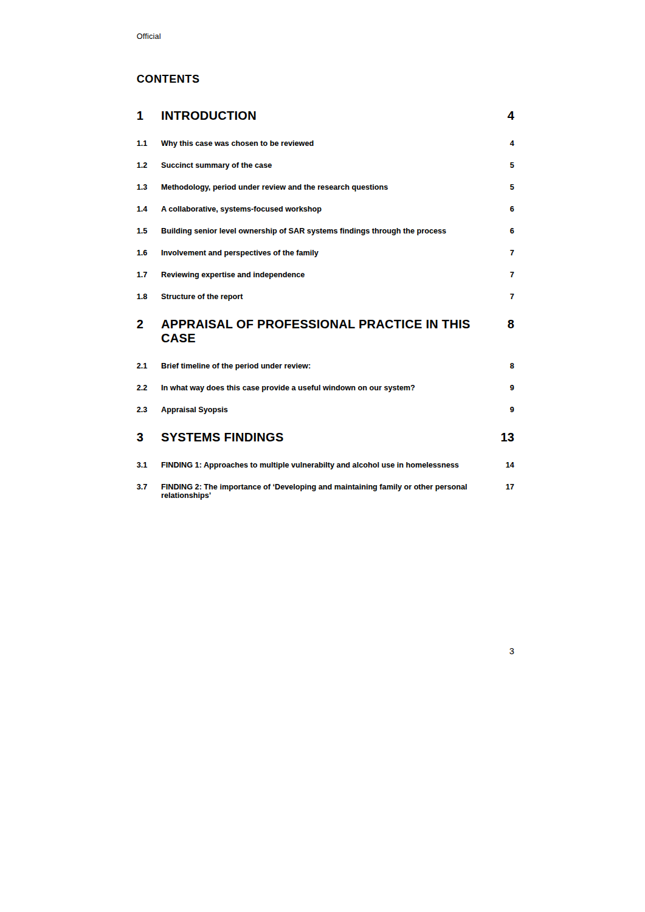Official
CONTENTS
| 1 | INTRODUCTION | 4 |
| 1.1 | Why this case was chosen to be reviewed | 4 |
| 1.2 | Succinct summary of the case | 5 |
| 1.3 | Methodology, period under review and the research questions | 5 |
| 1.4 | A collaborative, systems-focused workshop | 6 |
| 1.5 | Building senior level ownership of SAR systems findings through the process | 6 |
| 1.6 | Involvement and perspectives of the family | 7 |
| 1.7 | Reviewing expertise and independence | 7 |
| 1.8 | Structure of the report | 7 |
| 2 | APPRAISAL OF PROFESSIONAL PRACTICE IN THIS CASE | 8 |
| 2.1 | Brief timeline of the period under review: | 8 |
| 2.2 | In what way does this case provide a useful windown on our system? | 9 |
| 2.3 | Appraisal Syopsis | 9 |
| 3 | SYSTEMS FINDINGS | 13 |
| 3.1 | FINDING 1: Approaches to multiple vulnerabilty and alcohol use in homelessness | 14 |
| 3.7 | FINDING 2: The importance of ‘Developing and maintaining family or other personal relationships’ | 17 |
3